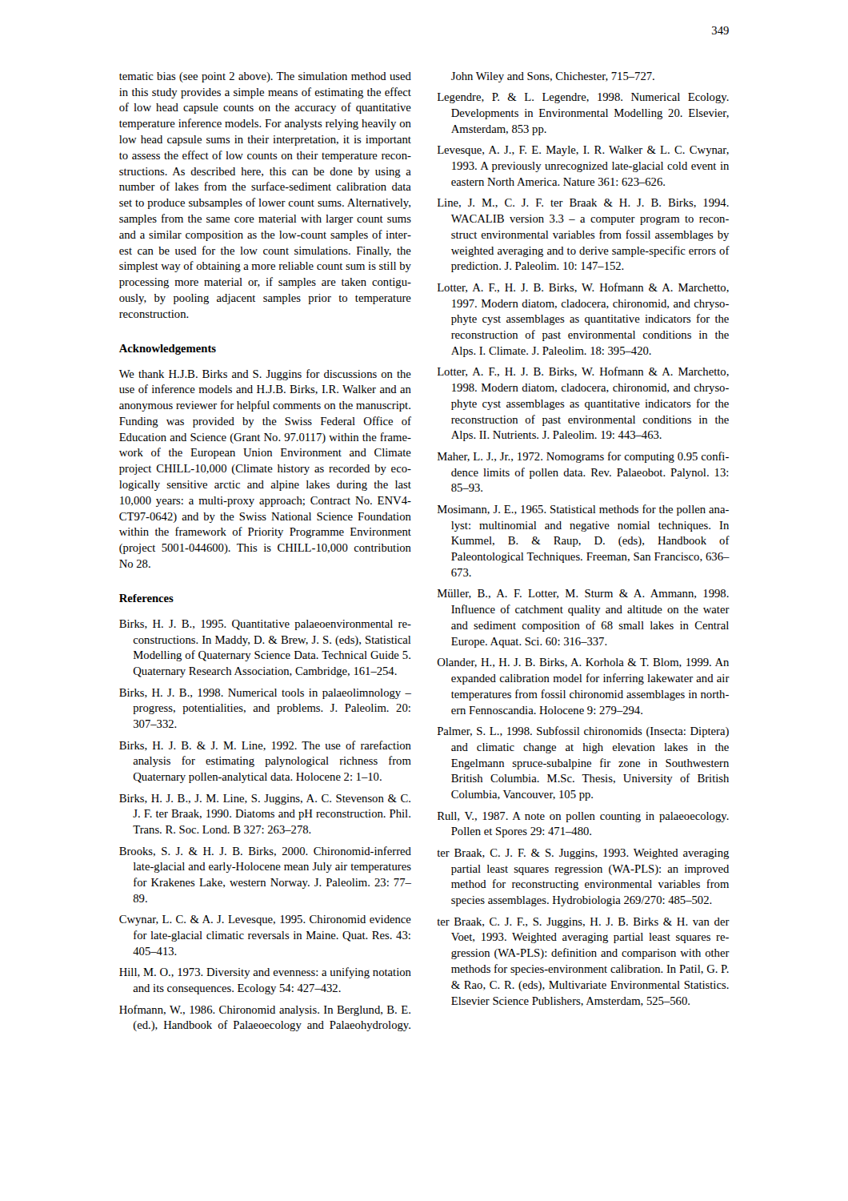349
tematic bias (see point 2 above). The simulation method used in this study provides a simple means of estimating the effect of low head capsule counts on the accuracy of quantitative temperature inference models. For analysts relying heavily on low head capsule sums in their interpretation, it is important to assess the effect of low counts on their temperature reconstructions. As described here, this can be done by using a number of lakes from the surface-sediment calibration data set to produce subsamples of lower count sums. Alternatively, samples from the same core material with larger count sums and a similar composition as the low-count samples of interest can be used for the low count simulations. Finally, the simplest way of obtaining a more reliable count sum is still by processing more material or, if samples are taken contiguously, by pooling adjacent samples prior to temperature reconstruction.
Acknowledgements
We thank H.J.B. Birks and S. Juggins for discussions on the use of inference models and H.J.B. Birks, I.R. Walker and an anonymous reviewer for helpful comments on the manuscript. Funding was provided by the Swiss Federal Office of Education and Science (Grant No. 97.0117) within the framework of the European Union Environment and Climate project CHILL-10,000 (Climate history as recorded by ecologically sensitive arctic and alpine lakes during the last 10,000 years: a multi-proxy approach; Contract No. ENV4-CT97-0642) and by the Swiss National Science Foundation within the framework of Priority Programme Environment (project 5001-044600). This is CHILL-10,000 contribution No 28.
References
Birks, H. J. B., 1995. Quantitative palaeoenvironmental reconstructions. In Maddy, D. & Brew, J. S. (eds), Statistical Modelling of Quaternary Science Data. Technical Guide 5. Quaternary Research Association, Cambridge, 161–254.
Birks, H. J. B., 1998. Numerical tools in palaeolimnology – progress, potentialities, and problems. J. Paleolim. 20: 307–332.
Birks, H. J. B. & J. M. Line, 1992. The use of rarefaction analysis for estimating palynological richness from Quaternary pollen-analytical data. Holocene 2: 1–10.
Birks, H. J. B., J. M. Line, S. Juggins, A. C. Stevenson & C. J. F. ter Braak, 1990. Diatoms and pH reconstruction. Phil. Trans. R. Soc. Lond. B 327: 263–278.
Brooks, S. J. & H. J. B. Birks, 2000. Chironomid-inferred late-glacial and early-Holocene mean July air temperatures for Krakenes Lake, western Norway. J. Paleolim. 23: 77–89.
Cwynar, L. C. & A. J. Levesque, 1995. Chironomid evidence for late-glacial climatic reversals in Maine. Quat. Res. 43: 405–413.
Hill, M. O., 1973. Diversity and evenness: a unifying notation and its consequences. Ecology 54: 427–432.
Hofmann, W., 1986. Chironomid analysis. In Berglund, B. E. (ed.), Handbook of Palaeoecology and Palaeohydrology. John Wiley and Sons, Chichester, 715–727.
Legendre, P. & L. Legendre, 1998. Numerical Ecology. Developments in Environmental Modelling 20. Elsevier, Amsterdam, 853 pp.
Levesque, A. J., F. E. Mayle, I. R. Walker & L. C. Cwynar, 1993. A previously unrecognized late-glacial cold event in eastern North America. Nature 361: 623–626.
Line, J. M., C. J. F. ter Braak & H. J. B. Birks, 1994. WACALIB version 3.3 – a computer program to reconstruct environmental variables from fossil assemblages by weighted averaging and to derive sample-specific errors of prediction. J. Paleolim. 10: 147–152.
Lotter, A. F., H. J. B. Birks, W. Hofmann & A. Marchetto, 1997. Modern diatom, cladocera, chironomid, and chrysophyte cyst assemblages as quantitative indicators for the reconstruction of past environmental conditions in the Alps. I. Climate. J. Paleolim. 18: 395–420.
Lotter, A. F., H. J. B. Birks, W. Hofmann & A. Marchetto, 1998. Modern diatom, cladocera, chironomid, and chrysophyte cyst assemblages as quantitative indicators for the reconstruction of past environmental conditions in the Alps. II. Nutrients. J. Paleolim. 19: 443–463.
Maher, L. J., Jr., 1972. Nomograms for computing 0.95 confidence limits of pollen data. Rev. Palaeobot. Palynol. 13: 85–93.
Mosimann, J. E., 1965. Statistical methods for the pollen analyst: multinomial and negative nomial techniques. In Kummel, B. & Raup, D. (eds), Handbook of Paleontological Techniques. Freeman, San Francisco, 636–673.
Müller, B., A. F. Lotter, M. Sturm & A. Ammann, 1998. Influence of catchment quality and altitude on the water and sediment composition of 68 small lakes in Central Europe. Aquat. Sci. 60: 316–337.
Olander, H., H. J. B. Birks, A. Korhola & T. Blom, 1999. An expanded calibration model for inferring lakewater and air temperatures from fossil chironomid assemblages in northern Fennoscandia. Holocene 9: 279–294.
Palmer, S. L., 1998. Subfossil chironomids (Insecta: Diptera) and climatic change at high elevation lakes in the Engelmann spruce-subalpine fir zone in Southwestern British Columbia. M.Sc. Thesis, University of British Columbia, Vancouver, 105 pp.
Rull, V., 1987. A note on pollen counting in palaeoecology. Pollen et Spores 29: 471–480.
ter Braak, C. J. F. & S. Juggins, 1993. Weighted averaging partial least squares regression (WA-PLS): an improved method for reconstructing environmental variables from species assemblages. Hydrobiologia 269/270: 485–502.
ter Braak, C. J. F., S. Juggins, H. J. B. Birks & H. van der Voet, 1993. Weighted averaging partial least squares regression (WA-PLS): definition and comparison with other methods for species-environment calibration. In Patil, G. P. & Rao, C. R. (eds), Multivariate Environmental Statistics. Elsevier Science Publishers, Amsterdam, 525–560.